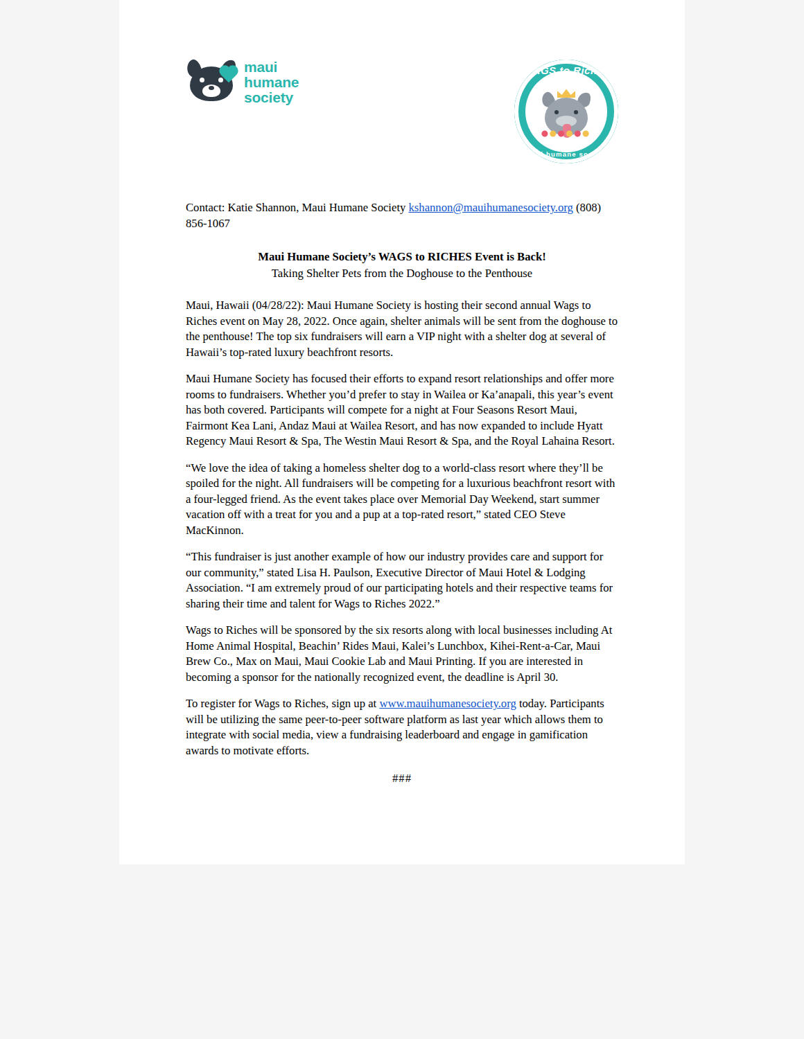maui
humane
society
WAGS to Riches
maui humane society
Contact: Katie Shannon, Maui Humane Society kshannon@mauihumanesociety.org (808) 856-1067
Maui Humane Society’s WAGS to RICHES Event is Back!
Taking Shelter Pets from the Doghouse to the Penthouse
Maui, Hawaii (04/28/22): Maui Humane Society is hosting their second annual Wags to Riches event on May 28, 2022. Once again, shelter animals will be sent from the doghouse to the penthouse! The top six fundraisers will earn a VIP night with a shelter dog at several of Hawaii’s top-rated luxury beachfront resorts.
Maui Humane Society has focused their efforts to expand resort relationships and offer more rooms to fundraisers. Whether you’d prefer to stay in Wailea or Ka’anapali, this year’s event has both covered. Participants will compete for a night at Four Seasons Resort Maui, Fairmont Kea Lani, Andaz Maui at Wailea Resort, and has now expanded to include Hyatt Regency Maui Resort & Spa, The Westin Maui Resort & Spa, and the Royal Lahaina Resort.
“We love the idea of taking a homeless shelter dog to a world-class resort where they’ll be spoiled for the night. All fundraisers will be competing for a luxurious beachfront resort with a four-legged friend. As the event takes place over Memorial Day Weekend, start summer vacation off with a treat for you and a pup at a top-rated resort,” stated CEO Steve MacKinnon.
“This fundraiser is just another example of how our industry provides care and support for our community,” stated Lisa H. Paulson, Executive Director of Maui Hotel & Lodging Association. “I am extremely proud of our participating hotels and their respective teams for sharing their time and talent for Wags to Riches 2022.”
Wags to Riches will be sponsored by the six resorts along with local businesses including At Home Animal Hospital, Beachin’ Rides Maui, Kalei’s Lunchbox, Kihei-Rent-a-Car, Maui Brew Co., Max on Maui, Maui Cookie Lab and Maui Printing. If you are interested in becoming a sponsor for the nationally recognized event, the deadline is April 30.
To register for Wags to Riches, sign up at www.mauihumanesociety.org today. Participants will be utilizing the same peer-to-peer software platform as last year which allows them to integrate with social media, view a fundraising leaderboard and engage in gamification awards to motivate efforts.
###